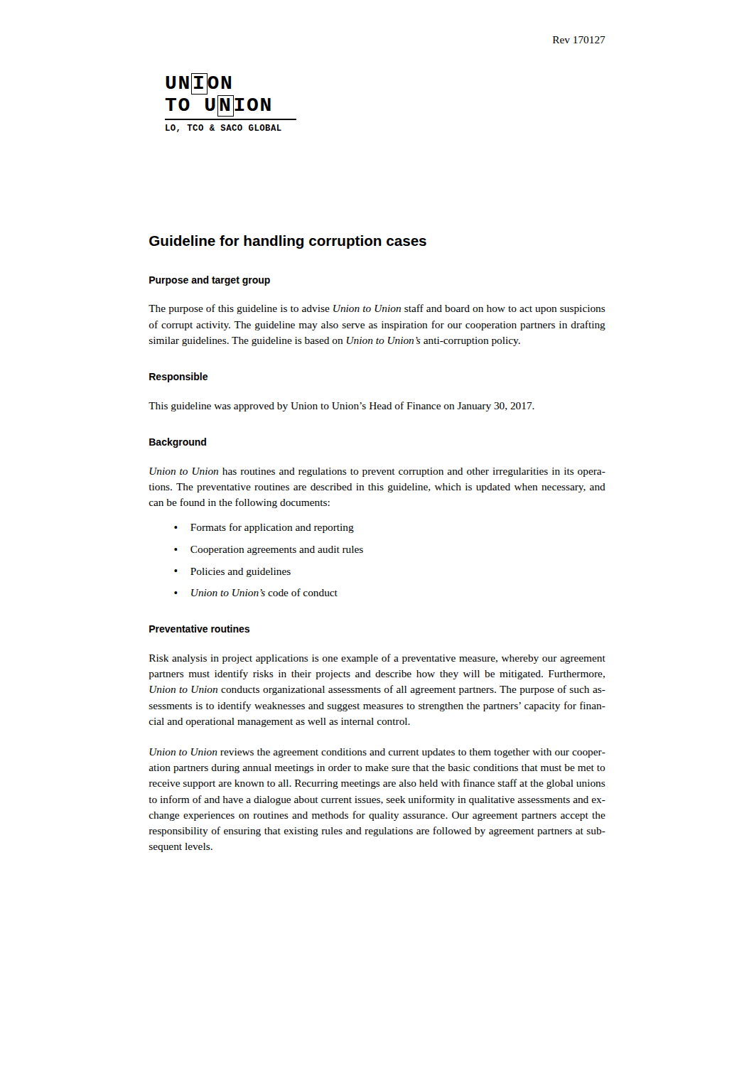Rev 170127
UNION
TO UNION
LO, TCO & SACO GLOBAL
Guideline for handling corruption cases
Purpose and target group
The purpose of this guideline is to advise Union to Union staff and board on how to act upon suspicions of corrupt activity. The guideline may also serve as inspiration for our cooperation partners in drafting similar guidelines. The guideline is based on Union to Union’s anti-corruption policy.
Responsible
This guideline was approved by Union to Union’s Head of Finance on January 30, 2017.
Background
Union to Union has routines and regulations to prevent corruption and other irregularities in its operations. The preventative routines are described in this guideline, which is updated when necessary, and can be found in the following documents:
Formats for application and reporting
Cooperation agreements and audit rules
Policies and guidelines
Union to Union’s code of conduct
Preventative routines
Risk analysis in project applications is one example of a preventative measure, whereby our agreement partners must identify risks in their projects and describe how they will be mitigated. Furthermore, Union to Union conducts organizational assessments of all agreement partners. The purpose of such assessments is to identify weaknesses and suggest measures to strengthen the partners’ capacity for financial and operational management as well as internal control.
Union to Union reviews the agreement conditions and current updates to them together with our cooperation partners during annual meetings in order to make sure that the basic conditions that must be met to receive support are known to all. Recurring meetings are also held with finance staff at the global unions to inform of and have a dialogue about current issues, seek uniformity in qualitative assessments and exchange experiences on routines and methods for quality assurance. Our agreement partners accept the responsibility of ensuring that existing rules and regulations are followed by agreement partners at subsequent levels.